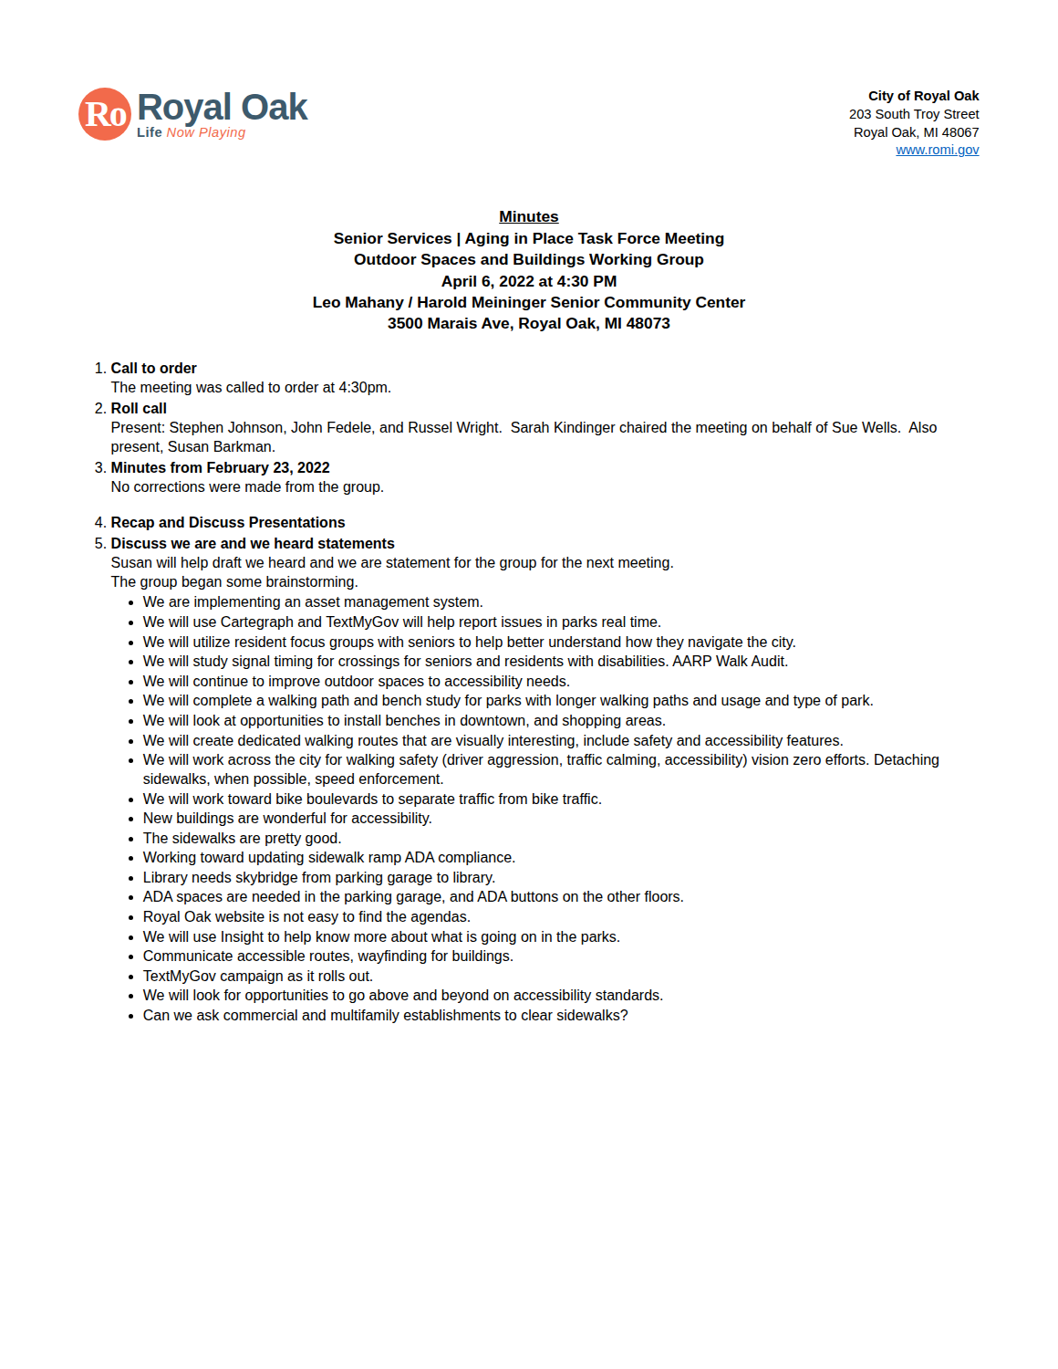Ro
Royal Oak
Life Now Playing
City of Royal Oak
203 South Troy Street
Royal Oak, MI 48067
www.romi.gov
Minutes
Senior Services | Aging in Place Task Force Meeting
Outdoor Spaces and Buildings Working Group
April 6, 2022 at 4:30 PM
Leo Mahany / Harold Meininger Senior Community Center
3500 Marais Ave, Royal Oak, MI 48073
Call to order
The meeting was called to order at 4:30pm.
Roll call
Present: Stephen Johnson, John Fedele, and Russel Wright. Sarah Kindinger chaired the meeting on behalf of Sue Wells. Also present, Susan Barkman.
Minutes from February 23, 2022
No corrections were made from the group.
Recap and Discuss Presentations
Discuss we are and we heard statements
Susan will help draft we heard and we are statement for the group for the next meeting.
The group began some brainstorming.
We are implementing an asset management system.
We will use Cartegraph and TextMyGov will help report issues in parks real time.
We will utilize resident focus groups with seniors to help better understand how they navigate the city.
We will study signal timing for crossings for seniors and residents with disabilities. AARP Walk Audit.
We will continue to improve outdoor spaces to accessibility needs.
We will complete a walking path and bench study for parks with longer walking paths and usage and type of park.
We will look at opportunities to install benches in downtown, and shopping areas.
We will create dedicated walking routes that are visually interesting, include safety and accessibility features.
We will work across the city for walking safety (driver aggression, traffic calming, accessibility) vision zero efforts. Detaching sidewalks, when possible, speed enforcement.
We will work toward bike boulevards to separate traffic from bike traffic.
New buildings are wonderful for accessibility.
The sidewalks are pretty good.
Working toward updating sidewalk ramp ADA compliance.
Library needs skybridge from parking garage to library.
ADA spaces are needed in the parking garage, and ADA buttons on the other floors.
Royal Oak website is not easy to find the agendas.
We will use Insight to help know more about what is going on in the parks.
Communicate accessible routes, wayfinding for buildings.
TextMyGov campaign as it rolls out.
We will look for opportunities to go above and beyond on accessibility standards.
Can we ask commercial and multifamily establishments to clear sidewalks?